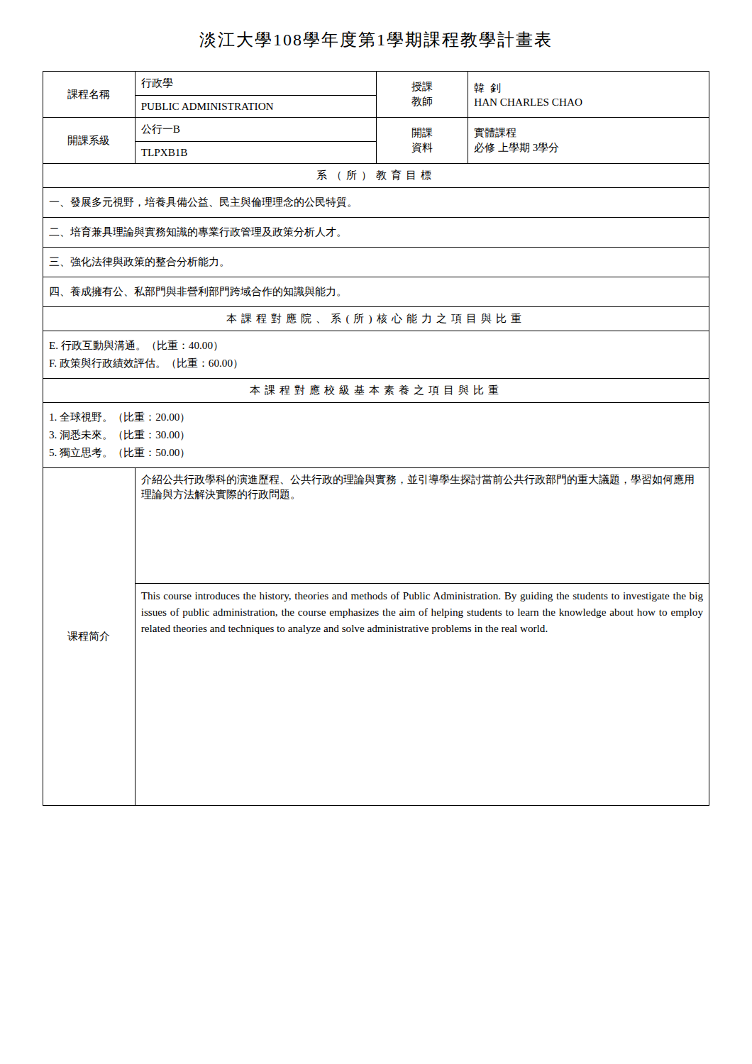淡江大學108學年度第1學期課程教學計畫表
| 課程名稱 | 行政學 | 授課 教師 | 韓 釗 HAN CHARLES CHAO |
| PUBLIC ADMINISTRATION |
| 開課系級 | 公行一B | 開課 資料 | 實體課程 必修 上學期 3學分 |
| TLPXB1B |
| 系（所）教育目標 |
| 一、發展多元視野，培養具備公益、民主與倫理理念的公民特質。 |
| 二、培育兼具理論與實務知識的專業行政管理及政策分析人才。 |
| 三、強化法律與政策的整合分析能力。 |
| 四、養成擁有公、私部門與非營利部門跨域合作的知識與能力。 |
| 本課程對應院、系(所)核心能力之項目與比重 |
| E. 行政互動與溝通。（比重：40.00） F. 政策與行政績效評估。（比重：60.00） |
| 本課程對應校級基本素養之項目與比重 |
| 1. 全球視野。（比重：20.00） 3. 洞悉未來。（比重：30.00） 5. 獨立思考。（比重：50.00） |
| 课程简介 | 介紹公共行政學科的演進歷程、公共行政的理論與實務，並引導學生探討當前公共行政部門的重大議題，學習如何應用理論與方法解決實際的行政問題。 |
| This course introduces the history, theories and methods of Public Administration. By guiding the students to investigate the big issues of public administration, the course emphasizes the aim of helping students to learn the knowledge about how to employ related theories and techniques to analyze and solve administrative problems in the real world. |